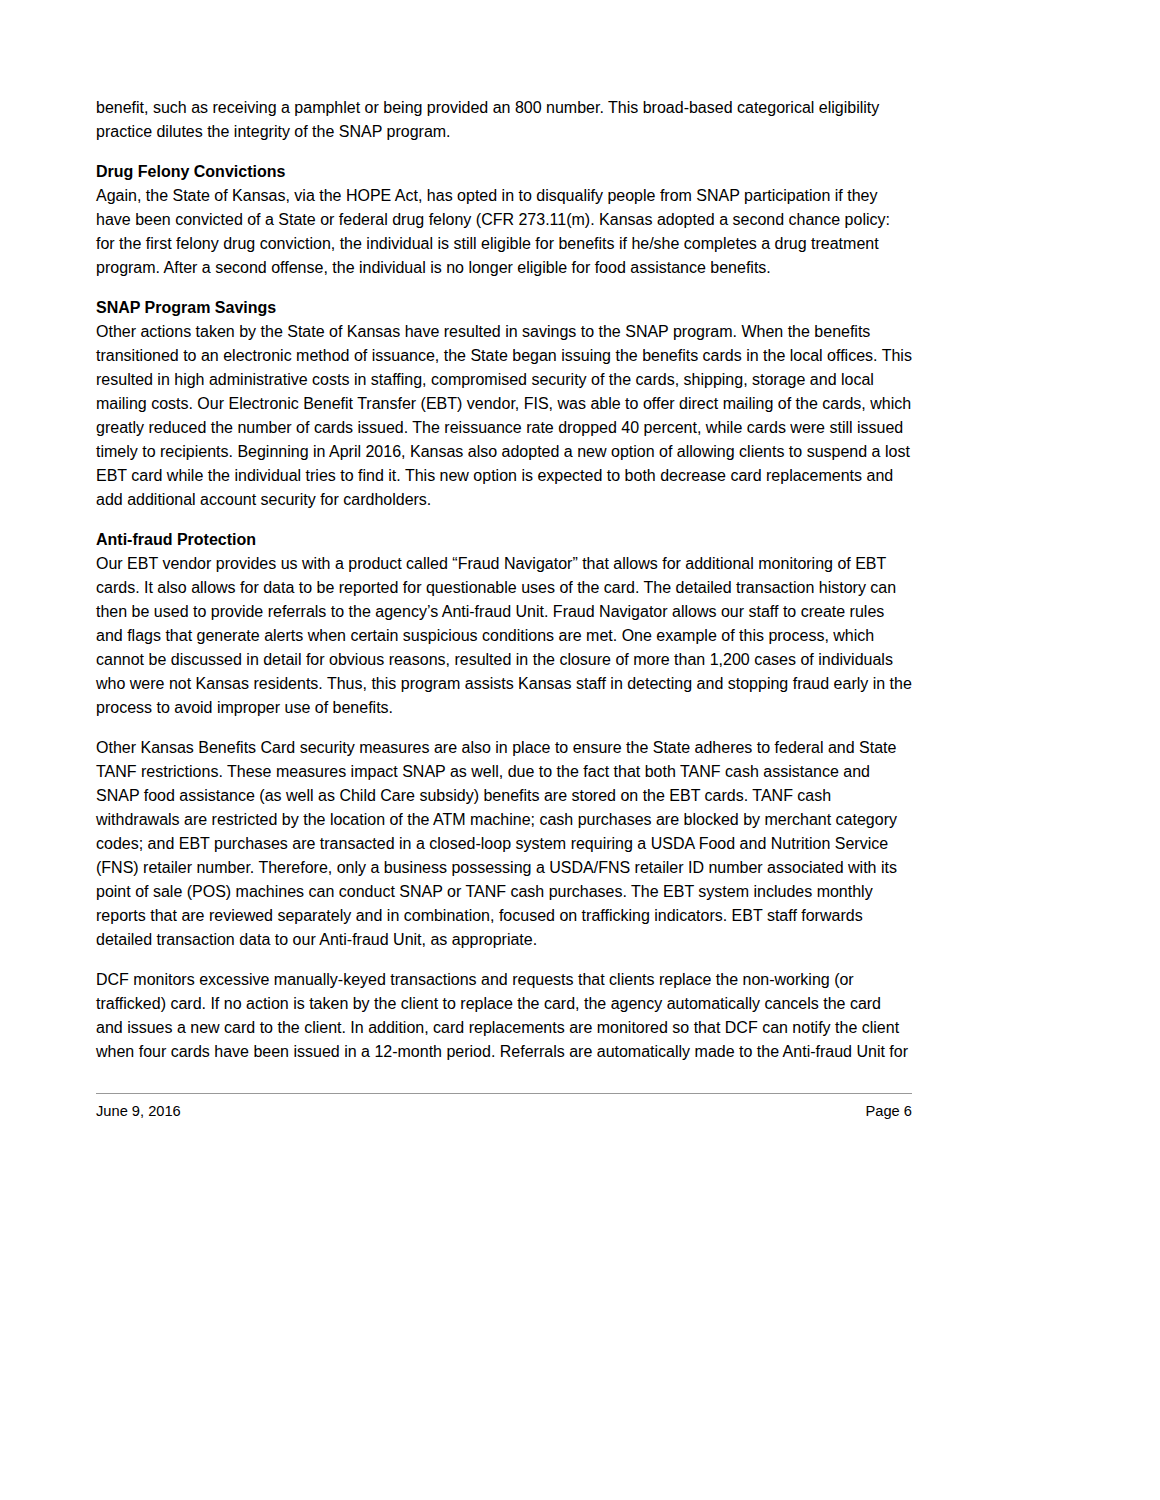benefit, such as receiving a pamphlet or being provided an 800 number. This broad-based categorical eligibility practice dilutes the integrity of the SNAP program.
Drug Felony Convictions
Again, the State of Kansas, via the HOPE Act, has opted in to disqualify people from SNAP participation if they have been convicted of a State or federal drug felony (CFR 273.11(m). Kansas adopted a second chance policy: for the first felony drug conviction, the individual is still eligible for benefits if he/she completes a drug treatment program. After a second offense, the individual is no longer eligible for food assistance benefits.
SNAP Program Savings
Other actions taken by the State of Kansas have resulted in savings to the SNAP program. When the benefits transitioned to an electronic method of issuance, the State began issuing the benefits cards in the local offices. This resulted in high administrative costs in staffing, compromised security of the cards, shipping, storage and local mailing costs. Our Electronic Benefit Transfer (EBT) vendor, FIS, was able to offer direct mailing of the cards, which greatly reduced the number of cards issued. The reissuance rate dropped 40 percent, while cards were still issued timely to recipients. Beginning in April 2016, Kansas also adopted a new option of allowing clients to suspend a lost EBT card while the individual tries to find it. This new option is expected to both decrease card replacements and add additional account security for cardholders.
Anti-fraud Protection
Our EBT vendor provides us with a product called “Fraud Navigator” that allows for additional monitoring of EBT cards. It also allows for data to be reported for questionable uses of the card. The detailed transaction history can then be used to provide referrals to the agency’s Anti-fraud Unit. Fraud Navigator allows our staff to create rules and flags that generate alerts when certain suspicious conditions are met. One example of this process, which cannot be discussed in detail for obvious reasons, resulted in the closure of more than 1,200 cases of individuals who were not Kansas residents. Thus, this program assists Kansas staff in detecting and stopping fraud early in the process to avoid improper use of benefits.
Other Kansas Benefits Card security measures are also in place to ensure the State adheres to federal and State TANF restrictions. These measures impact SNAP as well, due to the fact that both TANF cash assistance and SNAP food assistance (as well as Child Care subsidy) benefits are stored on the EBT cards. TANF cash withdrawals are restricted by the location of the ATM machine; cash purchases are blocked by merchant category codes; and EBT purchases are transacted in a closed-loop system requiring a USDA Food and Nutrition Service (FNS) retailer number. Therefore, only a business possessing a USDA/FNS retailer ID number associated with its point of sale (POS) machines can conduct SNAP or TANF cash purchases. The EBT system includes monthly reports that are reviewed separately and in combination, focused on trafficking indicators. EBT staff forwards detailed transaction data to our Anti-fraud Unit, as appropriate.
DCF monitors excessive manually-keyed transactions and requests that clients replace the non-working (or trafficked) card. If no action is taken by the client to replace the card, the agency automatically cancels the card and issues a new card to the client. In addition, card replacements are monitored so that DCF can notify the client when four cards have been issued in a 12-month period. Referrals are automatically made to the Anti-fraud Unit for
June 9, 2016 Page 6